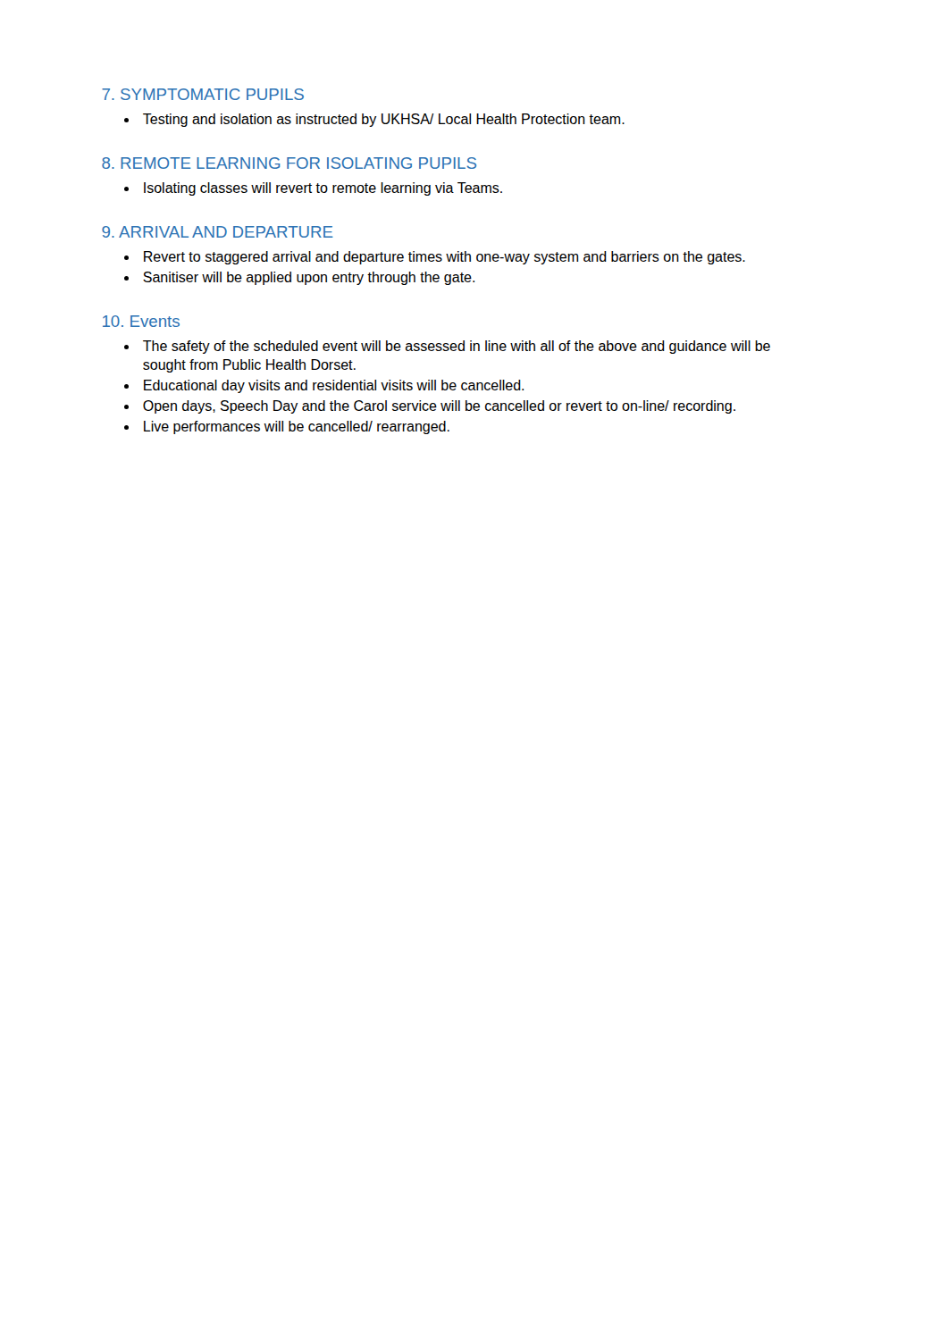7. Symptomatic pupils
Testing and isolation as instructed by UKHSA/ Local Health Protection team.
8. Remote learning for isolating pupils
Isolating classes will revert to remote learning via Teams.
9. Arrival and departure
Revert to staggered arrival and departure times with one-way system and barriers on the gates.
Sanitiser will be applied upon entry through the gate.
10. Events
The safety of the scheduled event will be assessed in line with all of the above and guidance will be sought from Public Health Dorset.
Educational day visits and residential visits will be cancelled.
Open days, Speech Day and the Carol service will be cancelled or revert to on-line/ recording.
Live performances will be cancelled/ rearranged.